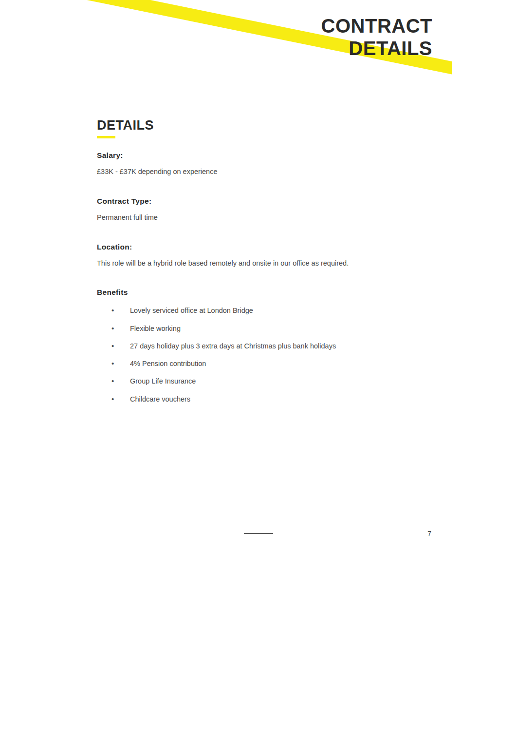Contract
Details
Details
Salary:
£33K - £37K depending on experience
Contract Type:
Permanent full time
Location:
This role will be a hybrid role based remotely and onsite in our office as required.
Benefits
Lovely serviced office at London Bridge
Flexible working
27 days holiday plus 3 extra days at Christmas plus bank holidays
4% Pension contribution
Group Life Insurance
Childcare vouchers
7